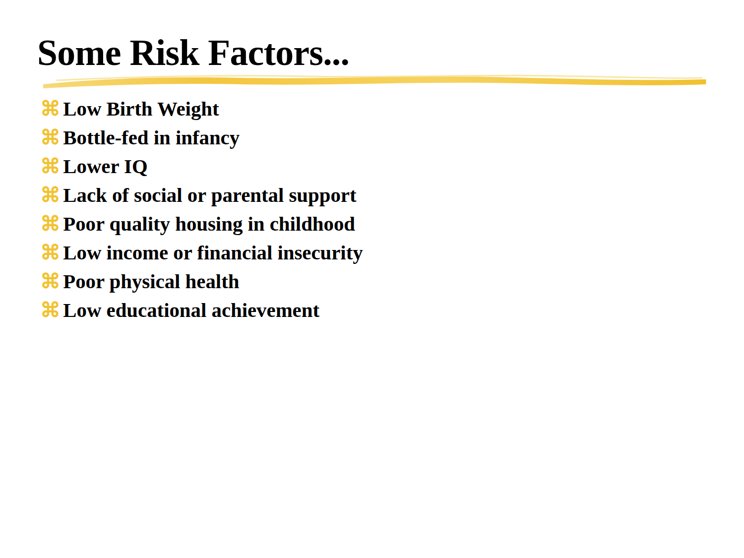Some Risk Factors...
⌘Low Birth Weight
⌘Bottle-fed in infancy
⌘Lower IQ
⌘Lack of social or parental support
⌘Poor quality housing in childhood
⌘Low income or financial insecurity
⌘Poor physical health
⌘Low educational achievement